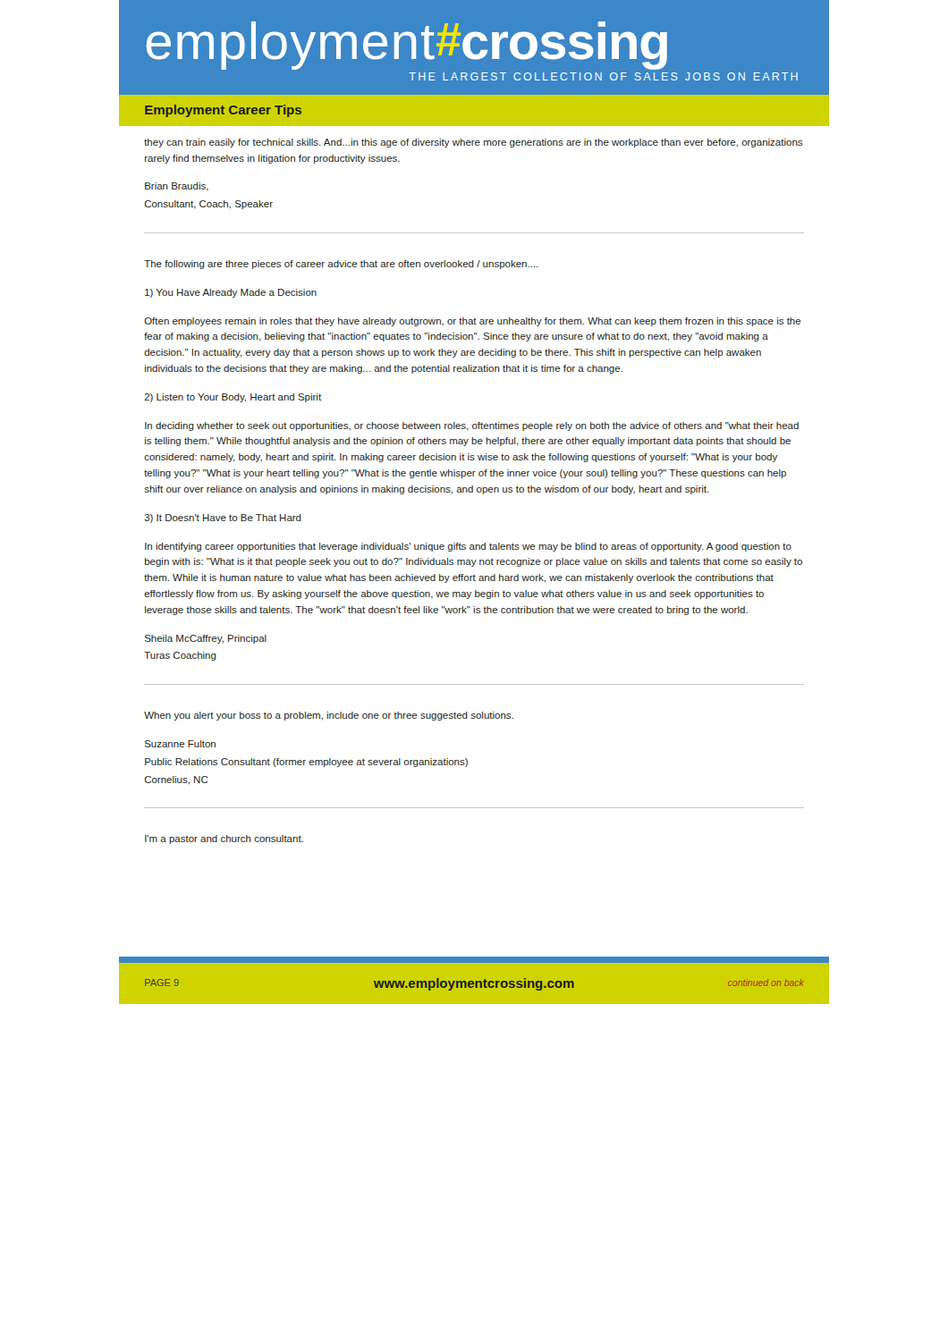employment#crossing
THE LARGEST COLLECTION OF SALES JOBS ON EARTH
Employment Career Tips
they can train easily for technical skills. And...in this age of diversity where more generations are in the workplace than ever before, organizations rarely find themselves in litigation for productivity issues.
Brian Braudis,
Consultant, Coach, Speaker
The following are three pieces of career advice that are often overlooked / unspoken....
1) You Have Already Made a Decision
Often employees remain in roles that they have already outgrown, or that are unhealthy for them. What can keep them frozen in this space is the fear of making a decision, believing that "inaction" equates to "indecision". Since they are unsure of what to do next, they "avoid making a decision." In actuality, every day that a person shows up to work they are deciding to be there. This shift in perspective can help awaken individuals to the decisions that they are making... and the potential realization that it is time for a change.
2) Listen to Your Body, Heart and Spirit
In deciding whether to seek out opportunities, or choose between roles, oftentimes people rely on both the advice of others and "what their head is telling them." While thoughtful analysis and the opinion of others may be helpful, there are other equally important data points that should be considered: namely, body, heart and spirit. In making career decision it is wise to ask the following questions of yourself: "What is your body telling you?" "What is your heart telling you?" "What is the gentle whisper of the inner voice (your soul) telling you?" These questions can help shift our over reliance on analysis and opinions in making decisions, and open us to the wisdom of our body, heart and spirit.
3) It Doesn't Have to Be That Hard
In identifying career opportunities that leverage individuals' unique gifts and talents we may be blind to areas of opportunity. A good question to begin with is: "What is it that people seek you out to do?" Individuals may not recognize or place value on skills and talents that come so easily to them. While it is human nature to value what has been achieved by effort and hard work, we can mistakenly overlook the contributions that effortlessly flow from us. By asking yourself the above question, we may begin to value what others value in us and seek opportunities to leverage those skills and talents. The "work" that doesn't feel like "work" is the contribution that we were created to bring to the world.
Sheila McCaffrey, Principal
Turas Coaching
When you alert your boss to a problem, include one or three suggested solutions.
Suzanne Fulton
Public Relations Consultant (former employee at several organizations)
Cornelius, NC
I'm a pastor and church consultant.
PAGE 9
www.employmentcrossing.com
continued on back